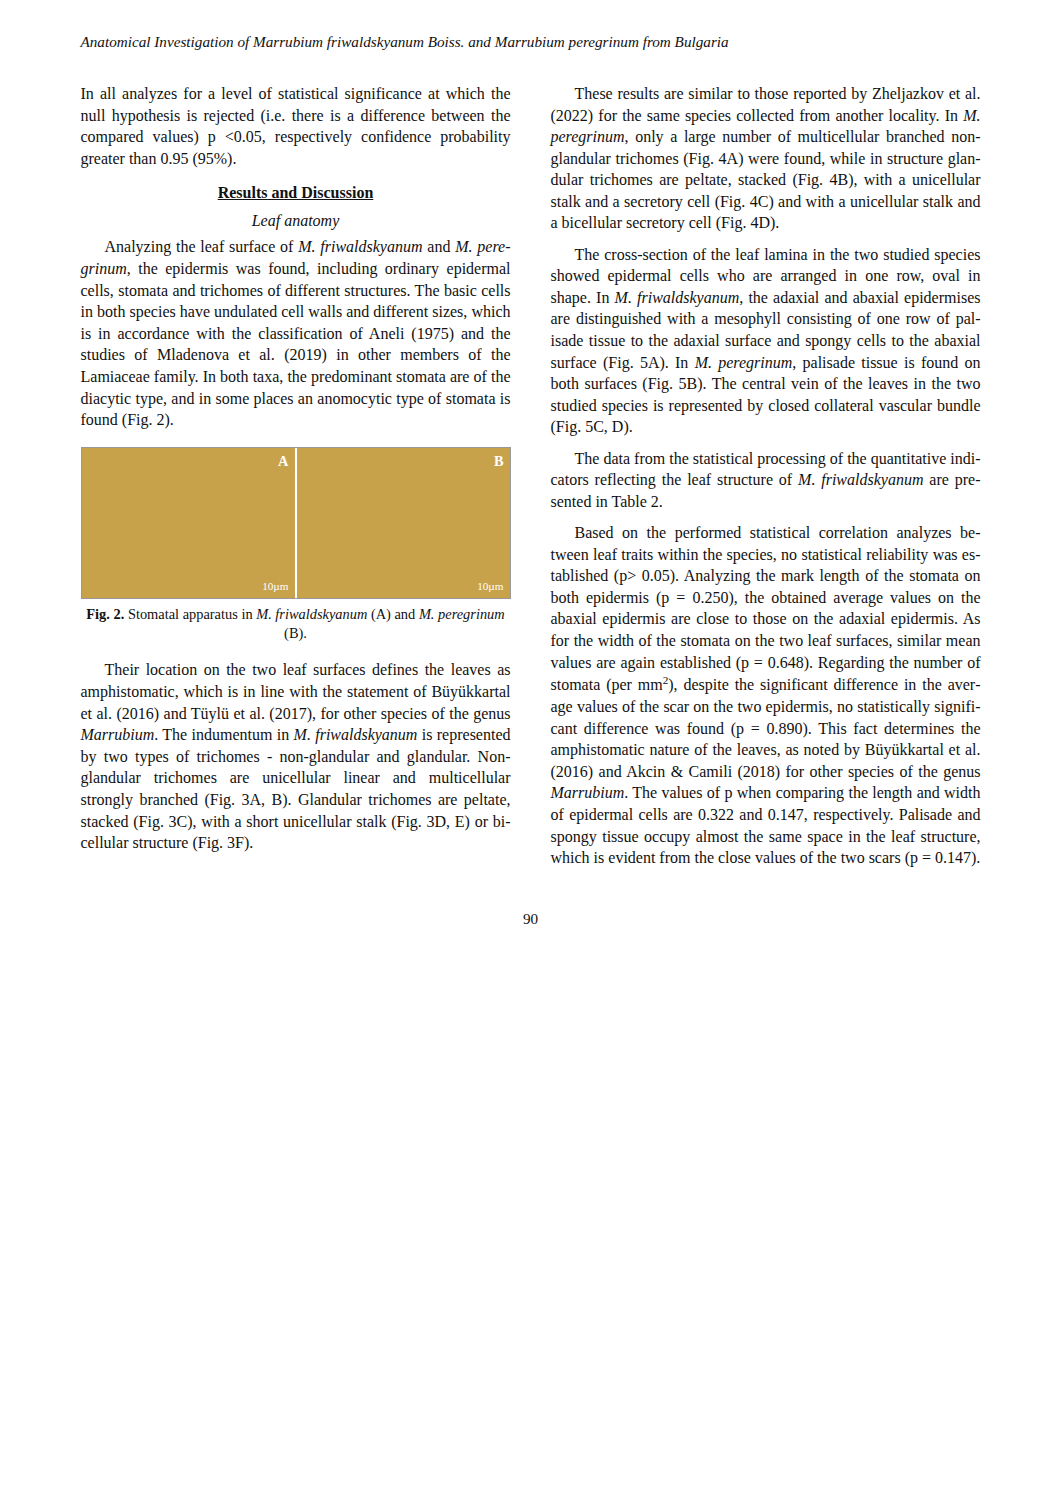Anatomical Investigation of Marrubium friwaldskyanum Boiss. and Marrubium peregrinum from Bulgaria
In all analyzes for a level of statistical significance at which the null hypothesis is rejected (i.e. there is a difference between the compared values) p <0.05, respectively confidence probability greater than 0.95 (95%).
Results and Discussion
Leaf anatomy
Analyzing the leaf surface of M. friwaldskyanum and M. peregrinum, the epidermis was found, including ordinary epidermal cells, stomata and trichomes of different structures. The basic cells in both species have undulated cell walls and different sizes, which is in accordance with the classification of Aneli (1975) and the studies of Mladenova et al. (2019) in other members of the Lamiaceae family. In both taxa, the predominant stomata are of the diacytic type, and in some places an anomocytic type of stomata is found (Fig. 2).
A 10µm
B 10µm
Fig. 2. Stomatal apparatus in M. friwaldskyanum (A) and M. peregrinum (B).
Their location on the two leaf surfaces defines the leaves as amphistomatic, which is in line with the statement of Büyükkartal et al. (2016) and Tüylü et al. (2017), for other species of the genus Marrubium. The indumentum in M. friwaldskyanum is represented by two types of trichomes - non-glandular and glandular. Non-glandular trichomes are unicellular linear and multicellular strongly branched (Fig. 3A, B). Glandular trichomes are peltate, stacked (Fig. 3C), with a short unicellular stalk (Fig. 3D, E) or bicellular structure (Fig. 3F).
These results are similar to those reported by Zheljazkov et al. (2022) for the same species collected from another locality. In M. peregrinum, only a large number of multicellular branched non-glandular trichomes (Fig. 4A) were found, while in structure glandular trichomes are peltate, stacked (Fig. 4B), with a unicellular stalk and a secretory cell (Fig. 4C) and with a unicellular stalk and a bicellular secretory cell (Fig. 4D).
The cross-section of the leaf lamina in the two studied species showed epidermal cells who are arranged in one row, oval in shape. In M. friwaldskyanum, the adaxial and abaxial epidermises are distinguished with a mesophyll consisting of one row of palisade tissue to the adaxial surface and spongy cells to the abaxial surface (Fig. 5A). In M. peregrinum, palisade tissue is found on both surfaces (Fig. 5B). The central vein of the leaves in the two studied species is represented by closed collateral vascular bundle (Fig. 5C, D).
The data from the statistical processing of the quantitative indicators reflecting the leaf structure of M. friwaldskyanum are presented in Table 2.
Based on the performed statistical correlation analyzes between leaf traits within the species, no statistical reliability was established (p> 0.05). Analyzing the mark length of the stomata on both epidermis (p = 0.250), the obtained average values on the abaxial epidermis are close to those on the adaxial epidermis. As for the width of the stomata on the two leaf surfaces, similar mean values are again established (p = 0.648). Regarding the number of stomata (per mm2), despite the significant difference in the average values of the scar on the two epidermis, no statistically significant difference was found (p = 0.890). This fact determines the amphistomatic nature of the leaves, as noted by Büyükkartal et al. (2016) and Akcin & Camili (2018) for other species of the genus Marrubium. The values of p when comparing the length and width of epidermal cells are 0.322 and 0.147, respectively. Palisade and spongy tissue occupy almost the same space in the leaf structure, which is evident from the close values of the two scars (p = 0.147).
90